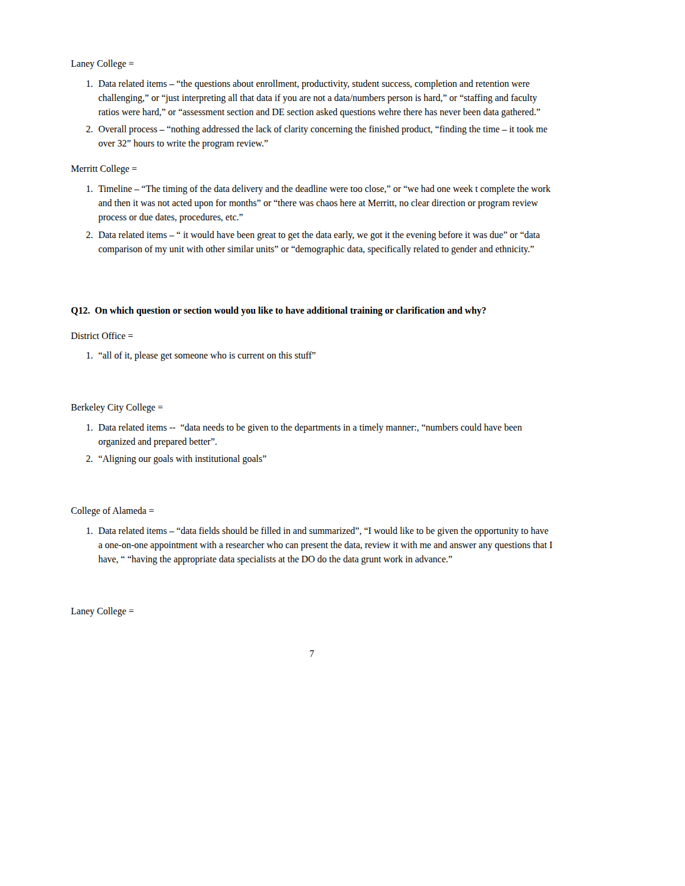Laney College =
Data related items – “the questions about enrollment, productivity, student success, completion and retention were challenging,” or “just interpreting all that data if you are not a data/numbers person is hard,” or “staffing and faculty ratios were hard,” or “assessment section and DE section asked questions wehre there has never been data gathered.”
Overall process – “nothing addressed the lack of clarity concerning the finished product, “finding the time – it took me over 32” hours to write the program review.”
Merritt College =
Timeline – “The timing of the data delivery and the deadline were too close,” or “we had one week t complete the work and then it was not acted upon for months” or “there was chaos here at Merritt, no clear direction or program review process or due dates, procedures, etc.”
Data related items – “ it would have been great to get the data early, we got it the evening before it was due” or “data comparison of my unit with other similar units” or “demographic data, specifically related to gender and ethnicity.”
Q12. On which question or section would you like to have additional training or clarification and why?
District Office =
“all of it, please get someone who is current on this stuff”
Berkeley City College =
Data related items -- “data needs to be given to the departments in a timely manner:, “numbers could have been organized and prepared better”.
“Aligning our goals with institutional goals”
College of Alameda =
Data related items – “data fields should be filled in and summarized”, “I would like to be given the opportunity to have a one-on-one appointment with a researcher who can present the data, review it with me and answer any questions that I have, “ “having the appropriate data specialists at the DO do the data grunt work in advance.”
Laney College =
7